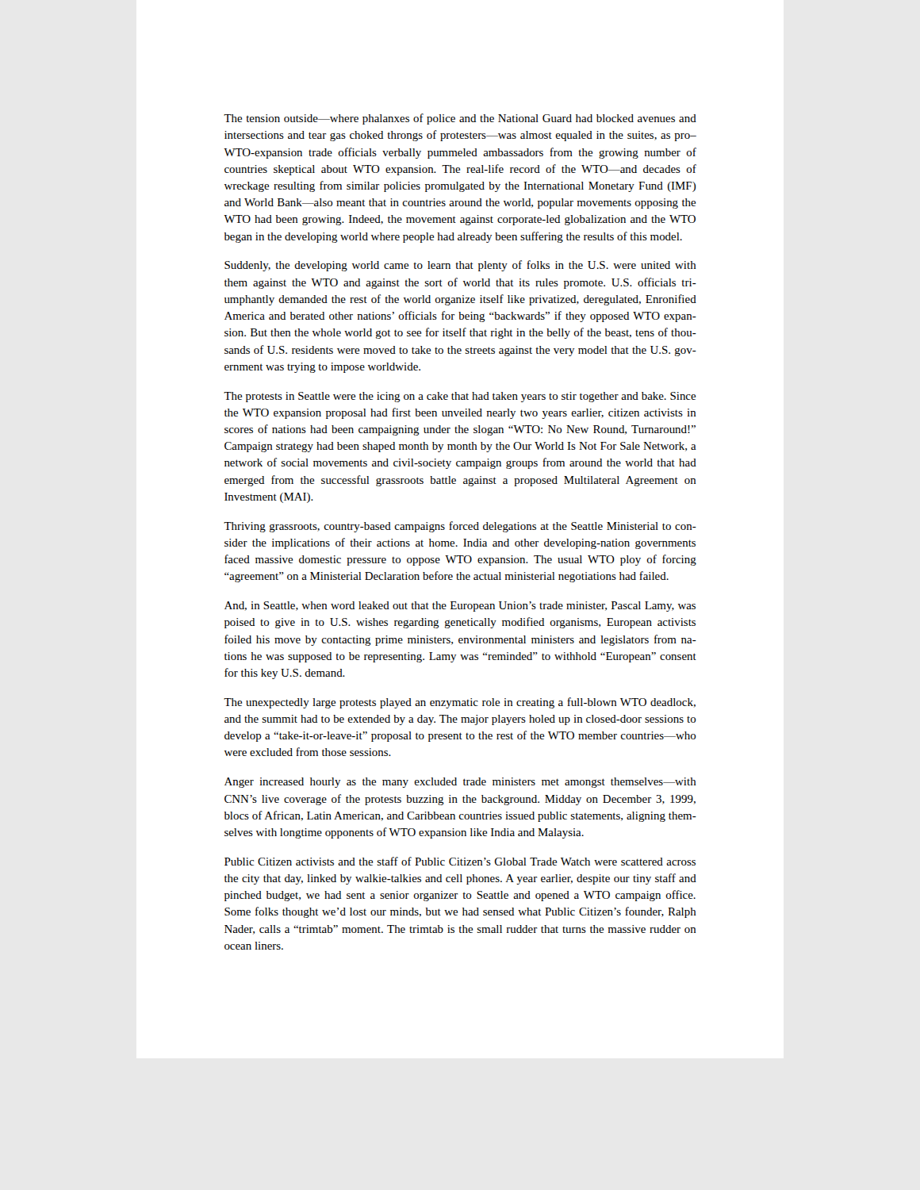The tension outside—where phalanxes of police and the National Guard had blocked avenues and intersections and tear gas choked throngs of protesters—was almost equaled in the suites, as pro–WTO-expansion trade officials verbally pummeled ambassadors from the growing number of countries skeptical about WTO expansion. The real-life record of the WTO—and decades of wreckage resulting from similar policies promulgated by the International Monetary Fund (IMF) and World Bank—also meant that in countries around the world, popular movements opposing the WTO had been growing. Indeed, the movement against corporate-led globalization and the WTO began in the developing world where people had already been suffering the results of this model.
Suddenly, the developing world came to learn that plenty of folks in the U.S. were united with them against the WTO and against the sort of world that its rules promote. U.S. officials triumphantly demanded the rest of the world organize itself like privatized, deregulated, Enronified America and berated other nations’ officials for being “backwards” if they opposed WTO expansion. But then the whole world got to see for itself that right in the belly of the beast, tens of thousands of U.S. residents were moved to take to the streets against the very model that the U.S. government was trying to impose worldwide.
The protests in Seattle were the icing on a cake that had taken years to stir together and bake. Since the WTO expansion proposal had first been unveiled nearly two years earlier, citizen activists in scores of nations had been campaigning under the slogan “WTO: No New Round, Turnaround!” Campaign strategy had been shaped month by month by the Our World Is Not For Sale Network, a network of social movements and civil-society campaign groups from around the world that had emerged from the successful grassroots battle against a proposed Multilateral Agreement on Investment (MAI).
Thriving grassroots, country-based campaigns forced delegations at the Seattle Ministerial to consider the implications of their actions at home. India and other developing-nation governments faced massive domestic pressure to oppose WTO expansion. The usual WTO ploy of forcing “agreement” on a Ministerial Declaration before the actual ministerial negotiations had failed.
And, in Seattle, when word leaked out that the European Union’s trade minister, Pascal Lamy, was poised to give in to U.S. wishes regarding genetically modified organisms, European activists foiled his move by contacting prime ministers, environmental ministers and legislators from nations he was supposed to be representing. Lamy was “reminded” to withhold “European” consent for this key U.S. demand.
The unexpectedly large protests played an enzymatic role in creating a full-blown WTO deadlock, and the summit had to be extended by a day. The major players holed up in closed-door sessions to develop a “take-it-or-leave-it” proposal to present to the rest of the WTO member countries—who were excluded from those sessions.
Anger increased hourly as the many excluded trade ministers met amongst themselves—with CNN’s live coverage of the protests buzzing in the background. Midday on December 3, 1999, blocs of African, Latin American, and Caribbean countries issued public statements, aligning themselves with longtime opponents of WTO expansion like India and Malaysia.
Public Citizen activists and the staff of Public Citizen’s Global Trade Watch were scattered across the city that day, linked by walkie-talkies and cell phones. A year earlier, despite our tiny staff and pinched budget, we had sent a senior organizer to Seattle and opened a WTO campaign office. Some folks thought we’d lost our minds, but we had sensed what Public Citizen’s founder, Ralph Nader, calls a “trimtab” moment. The trimtab is the small rudder that turns the massive rudder on ocean liners.